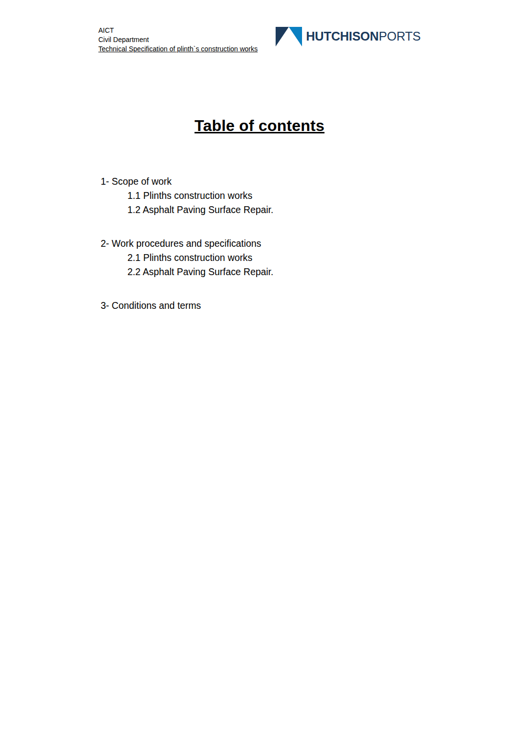AICT
Civil Department
Technical Specification of plinth`s construction works
HUTCHISON PORTS
Table of contents
1- Scope of work
1.1 Plinths construction works
1.2 Asphalt Paving Surface Repair.
2- Work procedures and specifications
2.1 Plinths construction works
2.2 Asphalt Paving Surface Repair.
3- Conditions and terms